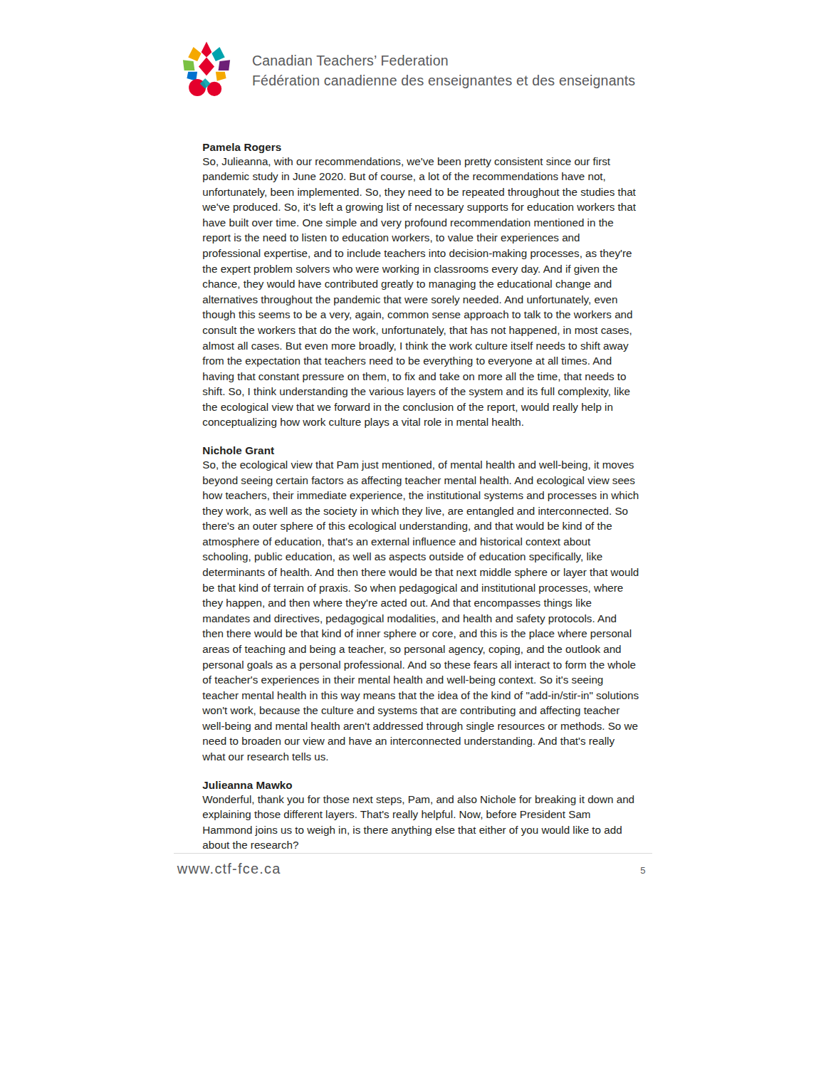Canadian Teachers’ Federation
Fédération canadienne des enseignantes et des enseignants
Pamela Rogers
So, Julieanna, with our recommendations, we've been pretty consistent since our first pandemic study in June 2020. But of course, a lot of the recommendations have not, unfortunately, been implemented. So, they need to be repeated throughout the studies that we've produced. So, it's left a growing list of necessary supports for education workers that have built over time. One simple and very profound recommendation mentioned in the report is the need to listen to education workers, to value their experiences and professional expertise, and to include teachers into decision-making processes, as they're the expert problem solvers who were working in classrooms every day. And if given the chance, they would have contributed greatly to managing the educational change and alternatives throughout the pandemic that were sorely needed. And unfortunately, even though this seems to be a very, again, common sense approach to talk to the workers and consult the workers that do the work, unfortunately, that has not happened, in most cases, almost all cases. But even more broadly, I think the work culture itself needs to shift away from the expectation that teachers need to be everything to everyone at all times. And having that constant pressure on them, to fix and take on more all the time, that needs to shift. So, I think understanding the various layers of the system and its full complexity, like the ecological view that we forward in the conclusion of the report, would really help in conceptualizing how work culture plays a vital role in mental health.
Nichole Grant
So, the ecological view that Pam just mentioned, of mental health and well-being, it moves beyond seeing certain factors as affecting teacher mental health. And ecological view sees how teachers, their immediate experience, the institutional systems and processes in which they work, as well as the society in which they live, are entangled and interconnected. So there's an outer sphere of this ecological understanding, and that would be kind of the atmosphere of education, that's an external influence and historical context about schooling, public education, as well as aspects outside of education specifically, like determinants of health. And then there would be that next middle sphere or layer that would be that kind of terrain of praxis. So when pedagogical and institutional processes, where they happen, and then where they're acted out. And that encompasses things like mandates and directives, pedagogical modalities, and health and safety protocols. And then there would be that kind of inner sphere or core, and this is the place where personal areas of teaching and being a teacher, so personal agency, coping, and the outlook and personal goals as a personal professional. And so these fears all interact to form the whole of teacher's experiences in their mental health and well-being context. So it's seeing teacher mental health in this way means that the idea of the kind of "add-in/stir-in" solutions won't work, because the culture and systems that are contributing and affecting teacher well-being and mental health aren't addressed through single resources or methods. So we need to broaden our view and have an interconnected understanding. And that's really what our research tells us.
Julieanna Mawko
Wonderful, thank you for those next steps, Pam, and also Nichole for breaking it down and explaining those different layers. That's really helpful. Now, before President Sam Hammond joins us to weigh in, is there anything else that either of you would like to add about the research?
www.ctf-fce.ca
5